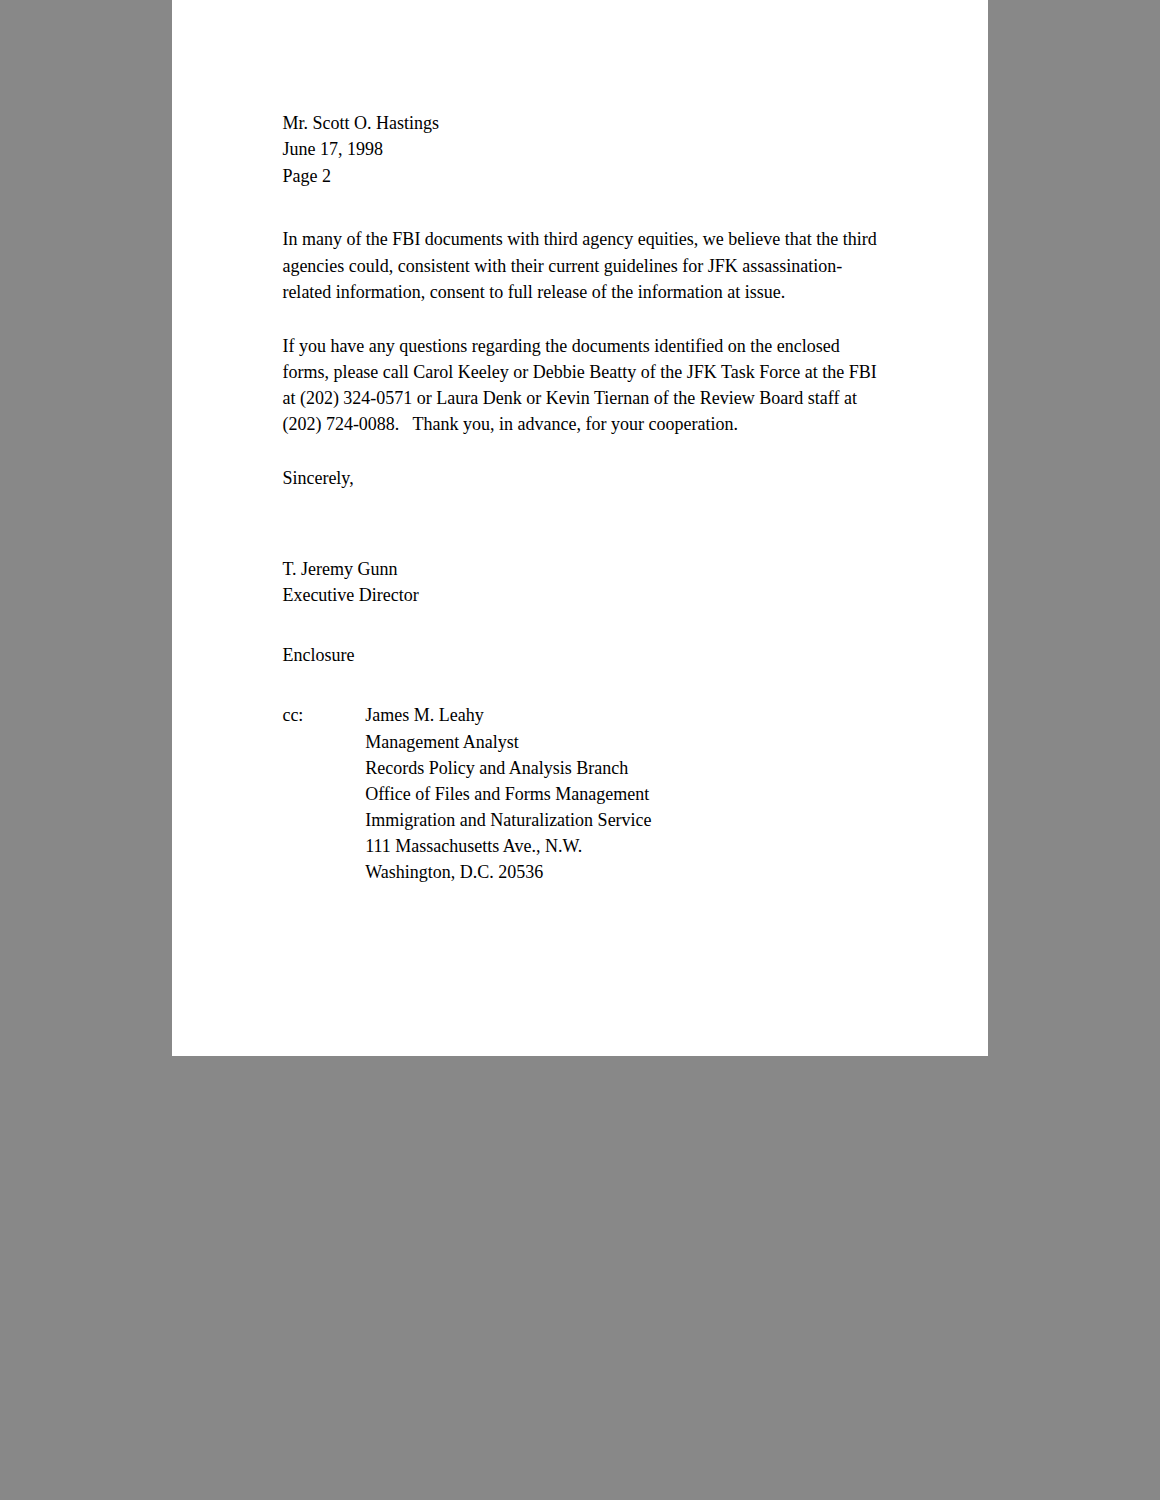Mr. Scott O. Hastings
June 17, 1998
Page 2
In many of the FBI documents with third agency equities, we believe that the third agencies could, consistent with their current guidelines for JFK assassination-related information, consent to full release of the information at issue.
If you have any questions regarding the documents identified on the enclosed forms, please call Carol Keeley or Debbie Beatty of the JFK Task Force at the FBI at (202) 324-0571 or Laura Denk or Kevin Tiernan of the Review Board staff at (202) 724-0088. Thank you, in advance, for your cooperation.
Sincerely,
T. Jeremy Gunn
Executive Director
Enclosure
| cc: | James M. Leahy Management Analyst Records Policy and Analysis Branch Office of Files and Forms Management Immigration and Naturalization Service 111 Massachusetts Ave., N.W. Washington, D.C. 20536 |